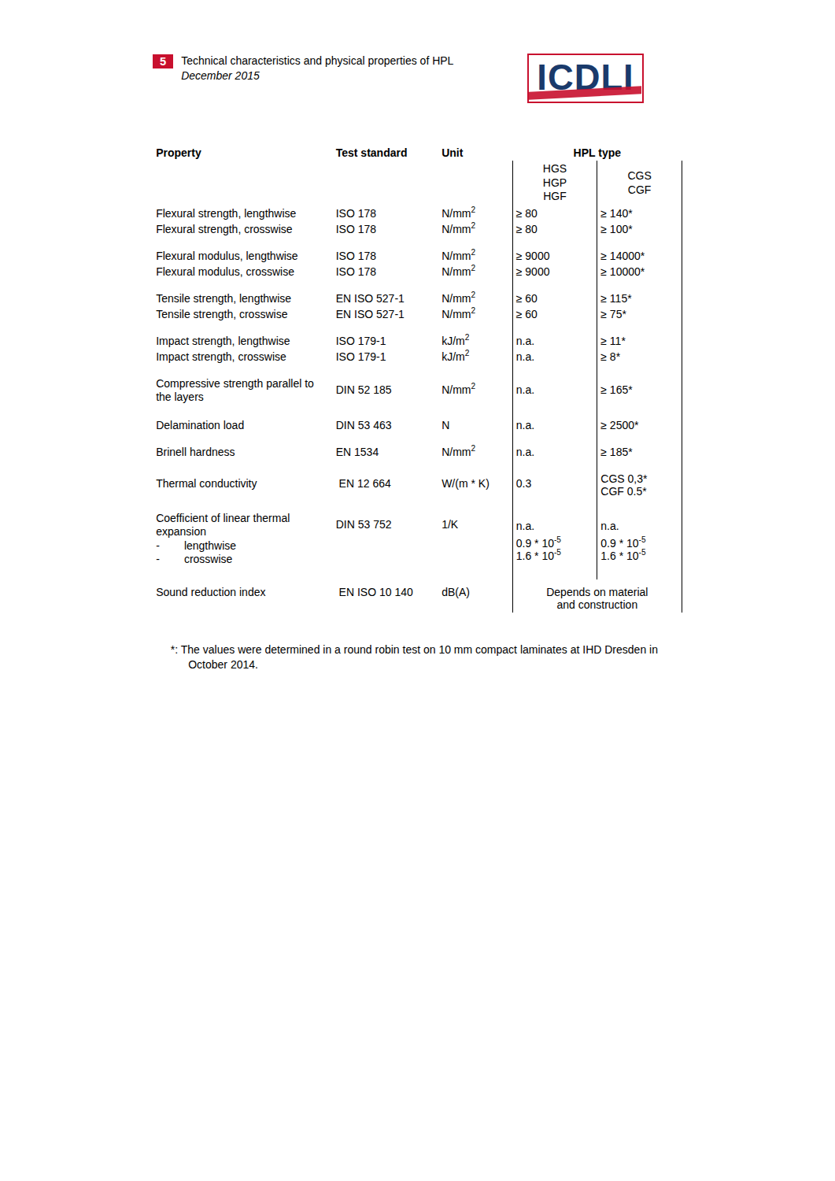5
Technical characteristics and physical properties of HPL
December 2015
ICDLI
| Property | Test standard | Unit | HPL type |
| --- | --- | --- | --- |
| | | | HGS HGP HGF | CGS CGF |
| Flexural strength, lengthwise | ISO 178 | N/mm 2 | ≥ 80 | ≥ 140* |
| Flexural strength, crosswise | ISO 178 | N/mm 2 | ≥ 80 | ≥ 100* |
| Flexural modulus, lengthwise | ISO 178 | N/mm 2 | ≥ 9000 | ≥ 14000* |
| Flexural modulus, crosswise | ISO 178 | N/mm 2 | ≥ 9000 | ≥ 10000* |
| Tensile strength, lengthwise | EN ISO 527-1 | N/mm 2 | ≥ 60 | ≥ 115* |
| Tensile strength, crosswise | EN ISO 527-1 | N/mm 2 | ≥ 60 | ≥ 75* |
| Impact strength, lengthwise | ISO 179-1 | kJ/m 2 | n.a. | ≥ 11* |
| Impact strength, crosswise | ISO 179-1 | kJ/m 2 | n.a. | ≥ 8* |
| Compressive strength parallel to the layers | DIN 52 185 | N/mm 2 | n.a. | ≥ 165* |
| Delamination load | DIN 53 463 | N | n.a. | ≥ 2500* |
| Brinell hardness | EN 1534 | N/mm 2 | n.a. | ≥ 185* |
| Thermal conductivity | EN 12 664 | W/(m * K) | 0.3 | CGS 0,3* CGF 0.5* |
| Coefficient of linear thermal expansion - lengthwise - crosswise | DIN 53 752 | 1/K | n.a. 0.9 * 10 -5 1.6 * 10 -5 | n.a. 0.9 * 10 -5 1.6 * 10 -5 |
| Sound reduction index | EN ISO 10 140 | dB(A) | Depends on material and construction |
*: The values were determined in a round robin test on 10 mm compact laminates at IHD Dresden in October 2014.